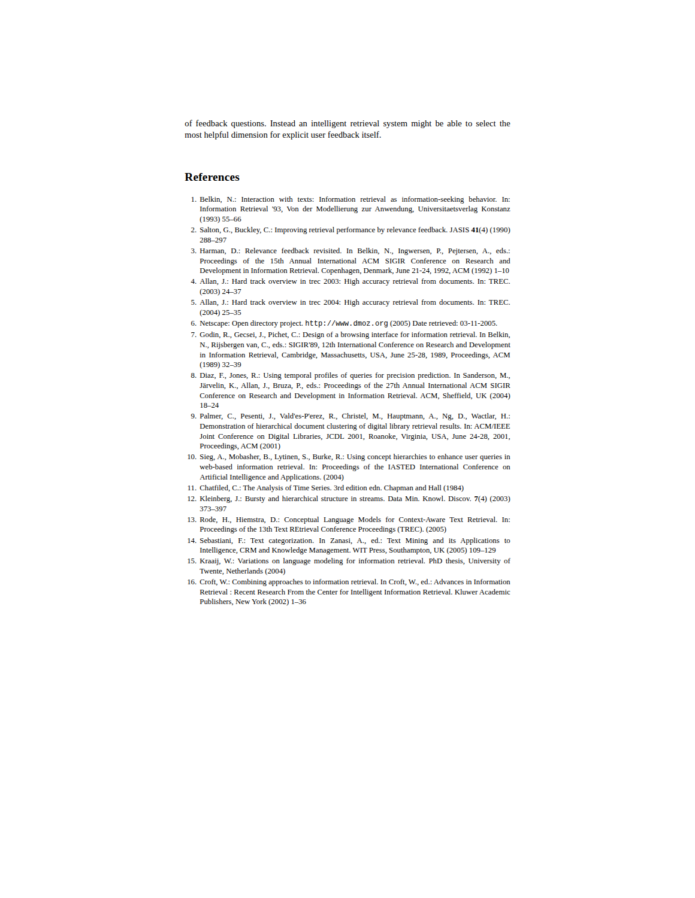of feedback questions. Instead an intelligent retrieval system might be able to select the most helpful dimension for explicit user feedback itself.
References
Belkin, N.: Interaction with texts: Information retrieval as information-seeking behavior. In: Information Retrieval '93, Von der Modellierung zur Anwendung, Universitaetsverlag Konstanz (1993) 55–66
Salton, G., Buckley, C.: Improving retrieval performance by relevance feedback. JASIS 41(4) (1990) 288–297
Harman, D.: Relevance feedback revisited. In Belkin, N., Ingwersen, P., Pejtersen, A., eds.: Proceedings of the 15th Annual International ACM SIGIR Conference on Research and Development in Information Retrieval. Copenhagen, Denmark, June 21-24, 1992, ACM (1992) 1–10
Allan, J.: Hard track overview in trec 2003: High accuracy retrieval from documents. In: TREC. (2003) 24–37
Allan, J.: Hard track overview in trec 2004: High accuracy retrieval from documents. In: TREC. (2004) 25–35
Netscape: Open directory project. http://www.dmoz.org (2005) Date retrieved: 03-11-2005.
Godin, R., Gecsei, J., Pichet, C.: Design of a browsing interface for information retrieval. In Belkin, N., Rijsbergen van, C., eds.: SIGIR'89, 12th International Conference on Research and Development in Information Retrieval, Cambridge, Massachusetts, USA, June 25-28, 1989, Proceedings, ACM (1989) 32–39
Diaz, F., Jones, R.: Using temporal profiles of queries for precision prediction. In Sanderson, M., Järvelin, K., Allan, J., Bruza, P., eds.: Proceedings of the 27th Annual International ACM SIGIR Conference on Research and Development in Information Retrieval. ACM, Sheffield, UK (2004) 18–24
Palmer, C., Pesenti, J., Vald'es-P'erez, R., Christel, M., Hauptmann, A., Ng, D., Wactlar, H.: Demonstration of hierarchical document clustering of digital library retrieval results. In: ACM/IEEE Joint Conference on Digital Libraries, JCDL 2001, Roanoke, Virginia, USA, June 24-28, 2001, Proceedings, ACM (2001)
Sieg, A., Mobasher, B., Lytinen, S., Burke, R.: Using concept hierarchies to enhance user queries in web-based information retrieval. In: Proceedings of the IASTED International Conference on Artificial Intelligence and Applications. (2004)
Chatfiled, C.: The Analysis of Time Series. 3rd edition edn. Chapman and Hall (1984)
Kleinberg, J.: Bursty and hierarchical structure in streams. Data Min. Knowl. Discov. 7(4) (2003) 373–397
Rode, H., Hiemstra, D.: Conceptual Language Models for Context-Aware Text Retrieval. In: Proceedings of the 13th Text REtrieval Conference Proceedings (TREC). (2005)
Sebastiani, F.: Text categorization. In Zanasi, A., ed.: Text Mining and its Applications to Intelligence, CRM and Knowledge Management. WIT Press, Southampton, UK (2005) 109–129
Kraaij, W.: Variations on language modeling for information retrieval. PhD thesis, University of Twente, Netherlands (2004)
Croft, W.: Combining approaches to information retrieval. In Croft, W., ed.: Advances in Information Retrieval : Recent Research From the Center for Intelligent Information Retrieval. Kluwer Academic Publishers, New York (2002) 1–36